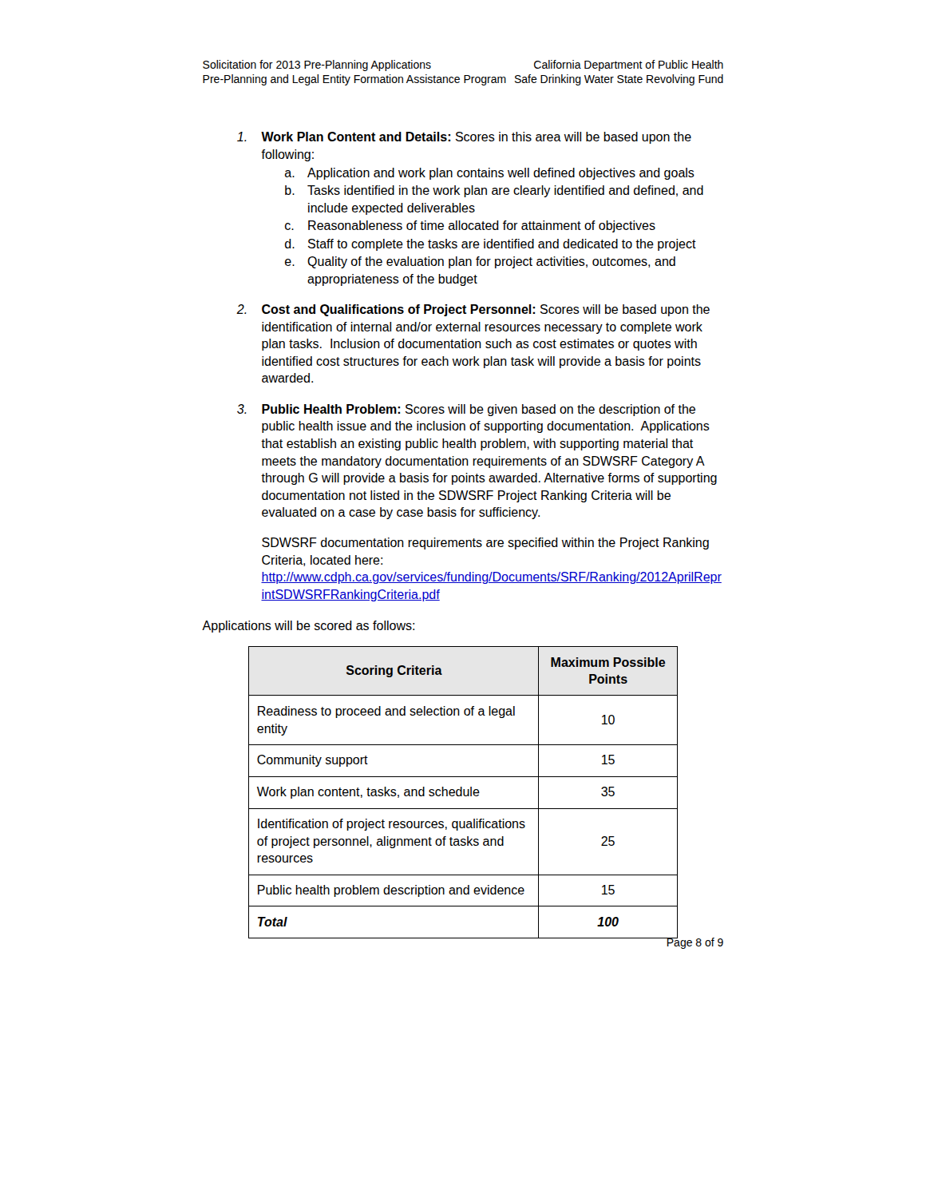Solicitation for 2013 Pre-Planning Applications
Pre-Planning and Legal Entity Formation Assistance Program
California Department of Public Health
Safe Drinking Water State Revolving Fund
Work Plan Content and Details: Scores in this area will be based upon the following:
Application and work plan contains well defined objectives and goals
Tasks identified in the work plan are clearly identified and defined, and include expected deliverables
Reasonableness of time allocated for attainment of objectives
Staff to complete the tasks are identified and dedicated to the project
Quality of the evaluation plan for project activities, outcomes, and appropriateness of the budget
Cost and Qualifications of Project Personnel: Scores will be based upon the identification of internal and/or external resources necessary to complete work plan tasks. Inclusion of documentation such as cost estimates or quotes with identified cost structures for each work plan task will provide a basis for points awarded.
Public Health Problem: Scores will be given based on the description of the public health issue and the inclusion of supporting documentation. Applications that establish an existing public health problem, with supporting material that meets the mandatory documentation requirements of an SDWSRF Category A through G will provide a basis for points awarded. Alternative forms of supporting documentation not listed in the SDWSRF Project Ranking Criteria will be evaluated on a case by case basis for sufficiency.
SDWSRF documentation requirements are specified within the Project Ranking Criteria, located here:
http://www.cdph.ca.gov/services/funding/Documents/SRF/Ranking/2012AprilReprintSDWSRFRankingCriteria.pdf
Applications will be scored as follows:
| Scoring Criteria | Maximum Possible Points |
| --- | --- |
| Readiness to proceed and selection of a legal entity | 10 |
| Community support | 15 |
| Work plan content, tasks, and schedule | 35 |
| Identification of project resources, qualifications of project personnel, alignment of tasks and resources | 25 |
| Public health problem description and evidence | 15 |
| Total | 100 |
Page 8 of 9